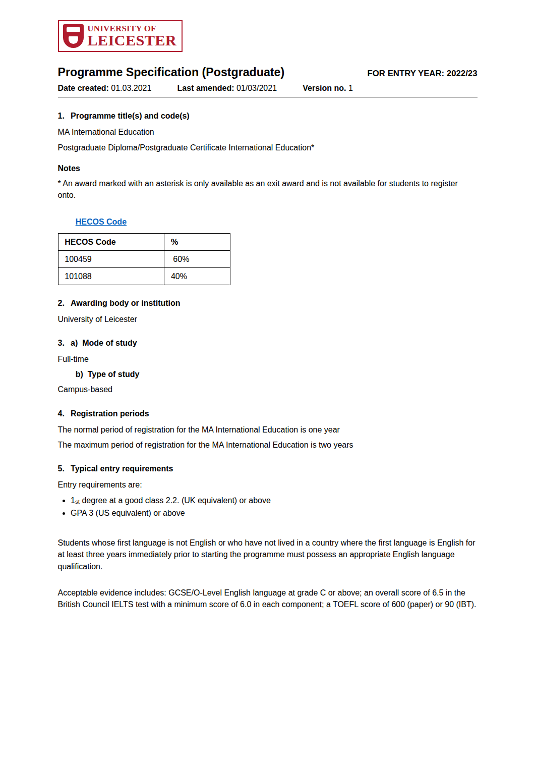UNIVERSITY OF LEICESTER
Programme Specification (Postgraduate)
FOR ENTRY YEAR: 2022/23
Date created: 01.03.2021 Last amended: 01/03/2021 Version no. 1
1. Programme title(s) and code(s)
MA International Education
Postgraduate Diploma/Postgraduate Certificate International Education*
Notes
* An award marked with an asterisk is only available as an exit award and is not available for students to register onto.
HECOS Code
| HECOS Code | % |
| --- | --- |
| 100459 | 60% |
| 101088 | 40% |
2. Awarding body or institution
University of Leicester
3. a) Mode of study
Full-time
b) Type of study
Campus-based
4. Registration periods
The normal period of registration for the MA International Education is one year
The maximum period of registration for the MA International Education is two years
5. Typical entry requirements
Entry requirements are:
1st degree at a good class 2.2. (UK equivalent) or above
GPA 3 (US equivalent) or above
Students whose first language is not English or who have not lived in a country where the first language is English for at least three years immediately prior to starting the programme must possess an appropriate English language qualification.
Acceptable evidence includes: GCSE/O-Level English language at grade C or above; an overall score of 6.5 in the British Council IELTS test with a minimum score of 6.0 in each component; a TOEFL score of 600 (paper) or 90 (IBT).